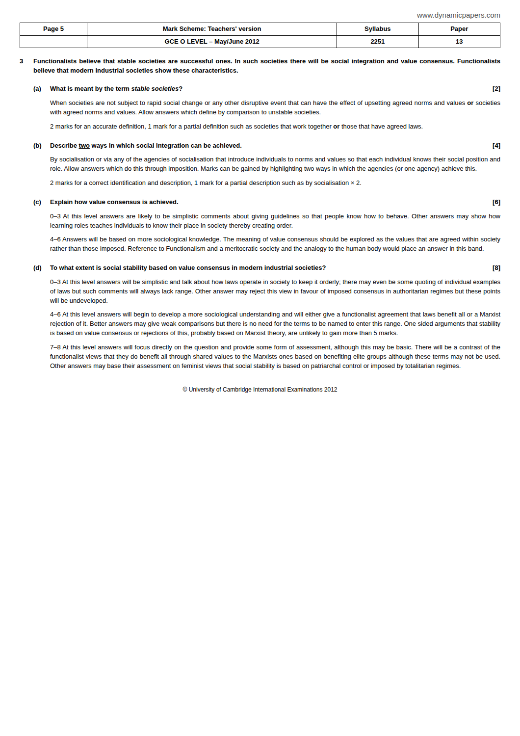www.dynamicpapers.com
| Page 5 | Mark Scheme: Teachers' version | Syllabus | Paper |
| | GCE O LEVEL – May/June 2012 | 2251 | 13 |
3
Functionalists believe that stable societies are successful ones. In such societies there will be social integration and value consensus. Functionalists believe that modern industrial societies show these characteristics.
(a)
[2] What is meant by the term stable societies?
When societies are not subject to rapid social change or any other disruptive event that can have the effect of upsetting agreed norms and values or societies with agreed norms and values. Allow answers which define by comparison to unstable societies.
2 marks for an accurate definition, 1 mark for a partial definition such as societies that work together or those that have agreed laws.
(b)
[4] Describe two ways in which social integration can be achieved.
By socialisation or via any of the agencies of socialisation that introduce individuals to norms and values so that each individual knows their social position and role. Allow answers which do this through imposition. Marks can be gained by highlighting two ways in which the agencies (or one agency) achieve this.
2 marks for a correct identification and description, 1 mark for a partial description such as by socialisation × 2.
(c)
[6] Explain how value consensus is achieved.
0–3 At this level answers are likely to be simplistic comments about giving guidelines so that people know how to behave. Other answers may show how learning roles teaches individuals to know their place in society thereby creating order.
4–6 Answers will be based on more sociological knowledge. The meaning of value consensus should be explored as the values that are agreed within society rather than those imposed. Reference to Functionalism and a meritocratic society and the analogy to the human body would place an answer in this band.
(d)
[8] To what extent is social stability based on value consensus in modern industrial societies?
0–3 At this level answers will be simplistic and talk about how laws operate in society to keep it orderly; there may even be some quoting of individual examples of laws but such comments will always lack range. Other answer may reject this view in favour of imposed consensus in authoritarian regimes but these points will be undeveloped.
4–6 At this level answers will begin to develop a more sociological understanding and will either give a functionalist agreement that laws benefit all or a Marxist rejection of it. Better answers may give weak comparisons but there is no need for the terms to be named to enter this range. One sided arguments that stability is based on value consensus or rejections of this, probably based on Marxist theory, are unlikely to gain more than 5 marks.
7–8 At this level answers will focus directly on the question and provide some form of assessment, although this may be basic. There will be a contrast of the functionalist views that they do benefit all through shared values to the Marxists ones based on benefiting elite groups although these terms may not be used. Other answers may base their assessment on feminist views that social stability is based on patriarchal control or imposed by totalitarian regimes.
© University of Cambridge International Examinations 2012